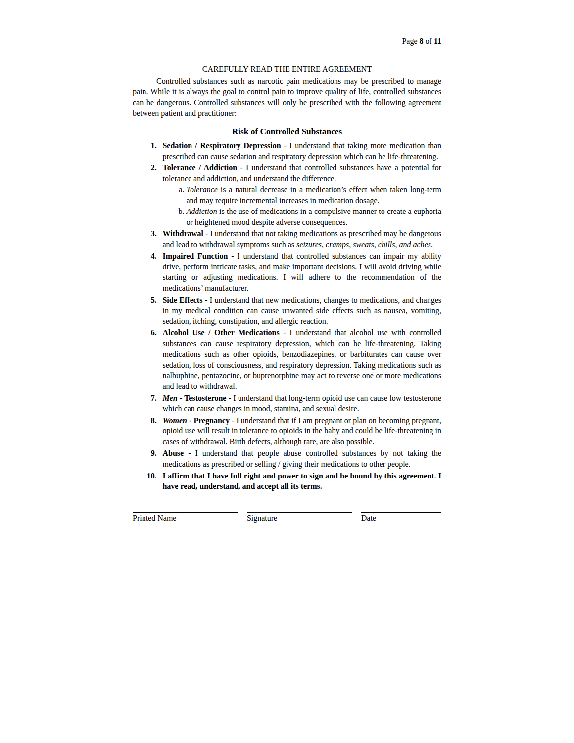Page 8 of 11
CAREFULLY READ THE ENTIRE AGREEMENT
Controlled substances such as narcotic pain medications may be prescribed to manage pain. While it is always the goal to control pain to improve quality of life, controlled substances can be dangerous. Controlled substances will only be prescribed with the following agreement between patient and practitioner:
Risk of Controlled Substances
Sedation / Respiratory Depression - I understand that taking more medication than prescribed can cause sedation and respiratory depression which can be life-threatening.
Tolerance / Addiction - I understand that controlled substances have a potential for tolerance and addiction, and understand the difference.
Tolerance is a natural decrease in a medication’s effect when taken long-term and may require incremental increases in medication dosage.
Addiction is the use of medications in a compulsive manner to create a euphoria or heightened mood despite adverse consequences.
Withdrawal - I understand that not taking medications as prescribed may be dangerous and lead to withdrawal symptoms such as seizures, cramps, sweats, chills, and aches.
Impaired Function - I understand that controlled substances can impair my ability drive, perform intricate tasks, and make important decisions. I will avoid driving while starting or adjusting medications. I will adhere to the recommendation of the medications’ manufacturer.
Side Effects - I understand that new medications, changes to medications, and changes in my medical condition can cause unwanted side effects such as nausea, vomiting, sedation, itching, constipation, and allergic reaction.
Alcohol Use / Other Medications - I understand that alcohol use with controlled substances can cause respiratory depression, which can be life-threatening. Taking medications such as other opioids, benzodiazepines, or barbiturates can cause over sedation, loss of consciousness, and respiratory depression. Taking medications such as nalbuphine, pentazocine, or buprenorphine may act to reverse one or more medications and lead to withdrawal.
Men - Testosterone - I understand that long-term opioid use can cause low testosterone which can cause changes in mood, stamina, and sexual desire.
Women - Pregnancy - I understand that if I am pregnant or plan on becoming pregnant, opioid use will result in tolerance to opioids in the baby and could be life-threatening in cases of withdrawal. Birth defects, although rare, are also possible.
Abuse - I understand that people abuse controlled substances by not taking the medications as prescribed or selling / giving their medications to other people.
I affirm that I have full right and power to sign and be bound by this agreement. I have read, understand, and accept all its terms.
| Printed Name | | Signature | | Date |